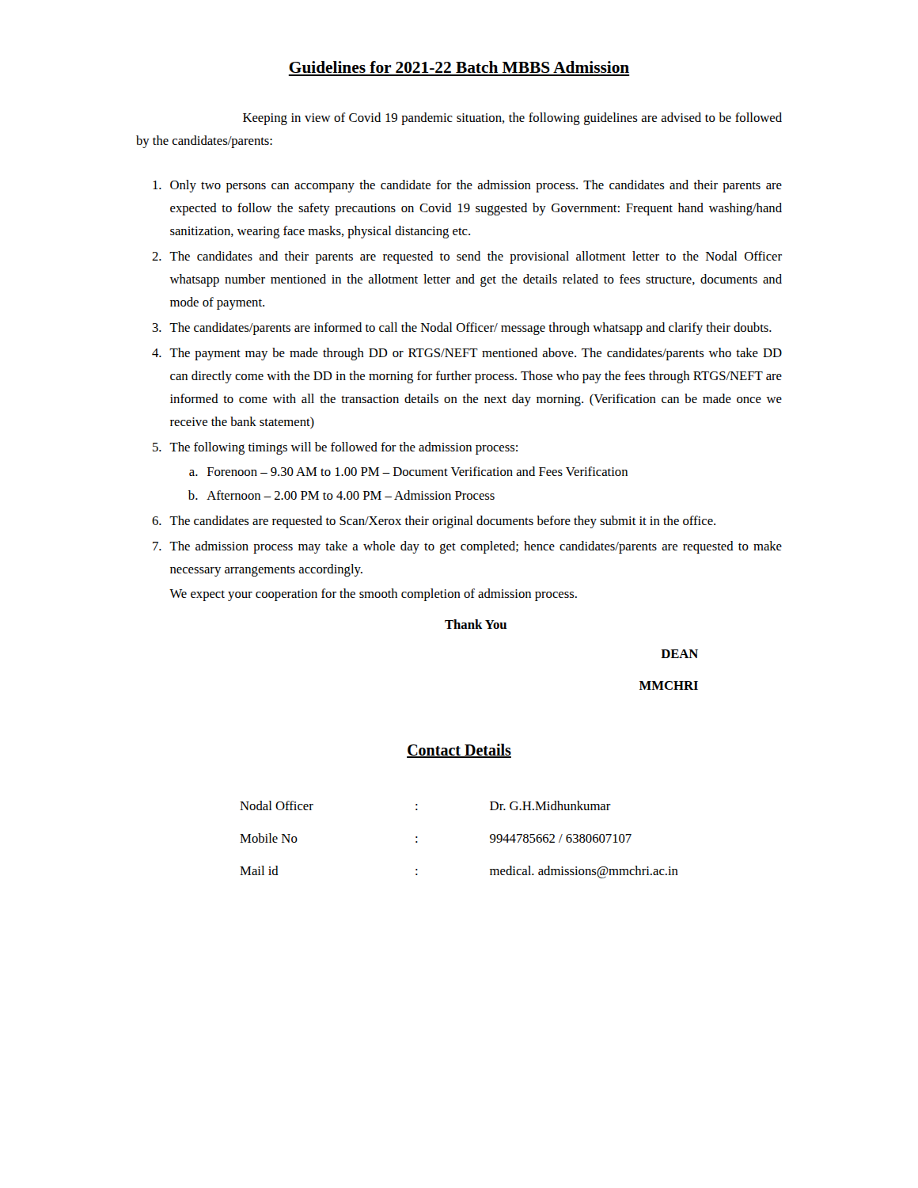Guidelines for 2021-22 Batch MBBS Admission
Keeping in view of Covid 19 pandemic situation, the following guidelines are advised to be followed by the candidates/parents:
Only two persons can accompany the candidate for the admission process. The candidates and their parents are expected to follow the safety precautions on Covid 19 suggested by Government: Frequent hand washing/hand sanitization, wearing face masks, physical distancing etc.
The candidates and their parents are requested to send the provisional allotment letter to the Nodal Officer whatsapp number mentioned in the allotment letter and get the details related to fees structure, documents and mode of payment.
The candidates/parents are informed to call the Nodal Officer/ message through whatsapp and clarify their doubts.
The payment may be made through DD or RTGS/NEFT mentioned above. The candidates/parents who take DD can directly come with the DD in the morning for further process. Those who pay the fees through RTGS/NEFT are informed to come with all the transaction details on the next day morning. (Verification can be made once we receive the bank statement)
The following timings will be followed for the admission process:
Forenoon – 9.30 AM to 1.00 PM – Document Verification and Fees Verification
Afternoon – 2.00 PM to 4.00 PM – Admission Process
The candidates are requested to Scan/Xerox their original documents before they submit it in the office.
The admission process may take a whole day to get completed; hence candidates/parents are requested to make necessary arrangements accordingly.
We expect your cooperation for the smooth completion of admission process.
Thank You
DEAN
MMCHRI
Contact Details
| Nodal Officer | : | Dr. G.H.Midhunkumar |
| Mobile No | : | 9944785662 / 6380607107 |
| Mail id | : | medical. admissions@mmchri.ac.in |